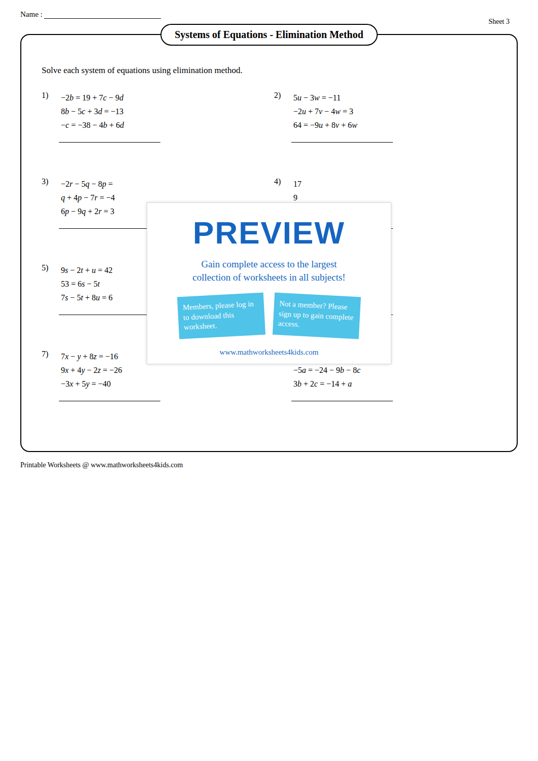Name :
Sheet 3
Systems of Equations - Elimination Method
Solve each system of equations using elimination method.
| 1) −2 b = 19 + 7 c − 9 d 8 b − 5 c + 3 d = −13 − c = −38 − 4 b + 6 d | 2) 5 u − 3 w = −11 −2 u + 7 v − 4 w = 3 64 = −9 u + 8 v + 6 w |
| 3) −2 r − 5 q − 8 p = q + 4 p − 7 r = −4 6 p − 9 q + 2 r = 3 | 4) 17 9 32 |
| 5) 9 s − 2 t + u = 42 53 = 6 s − 5 t 7 s − 5 t + 8 u = 6 | 6) 0 14 |
| 7) 7 x − y + 8 z = −16 9 x + 4 y − 2 z = −26 −3 x + 5 y = −40 | 8) −6 a + 4 b + 7 c = 21 −5 a = −24 − 9 b − 8 c 3 b + 2 c = −14 + a |
PREVIEW
Gain complete access to the largest
collection of worksheets in all subjects!
Members, please log in to download this worksheet.
Not a member? Please sign up to gain complete access.
www.mathworksheets4kids.com
Printable Worksheets @ www.mathworksheets4kids.com